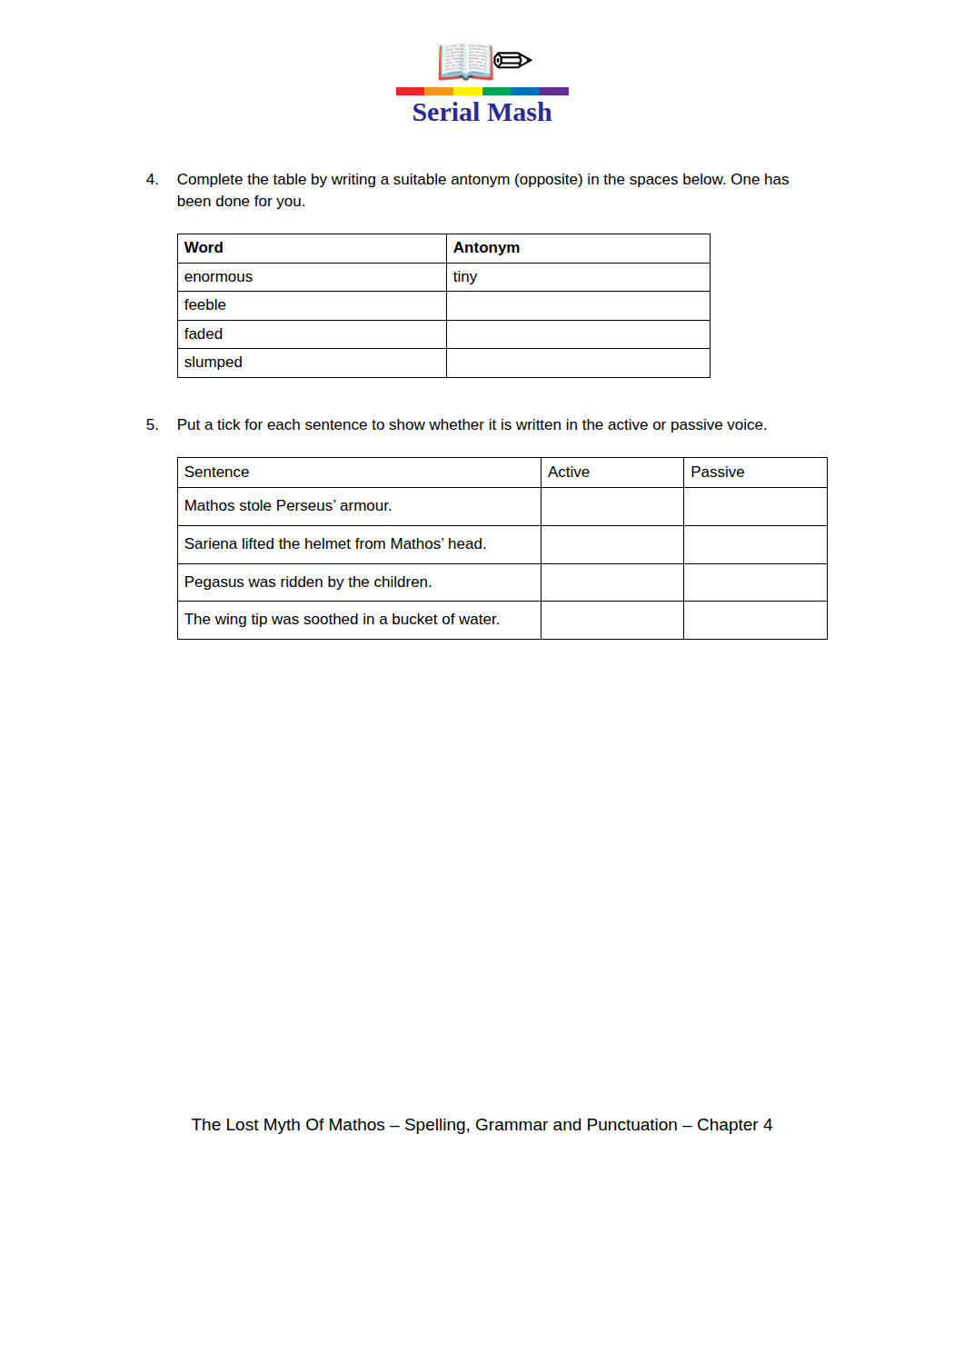📖✏
Serial Mash
4. Complete the table by writing a suitable antonym (opposite) in the spaces below. One has been done for you.
| Word | Antonym |
| --- | --- |
| enormous | tiny |
| feeble | |
| faded | |
| slumped | |
5. Put a tick for each sentence to show whether it is written in the active or passive voice.
| Sentence | Active | Passive |
| --- | --- | --- |
| Mathos stole Perseus’ armour. | | |
| Sariena lifted the helmet from Mathos’ head. | | |
| Pegasus was ridden by the children. | | |
| The wing tip was soothed in a bucket of water. | | |
The Lost Myth Of Mathos – Spelling, Grammar and Punctuation – Chapter 4